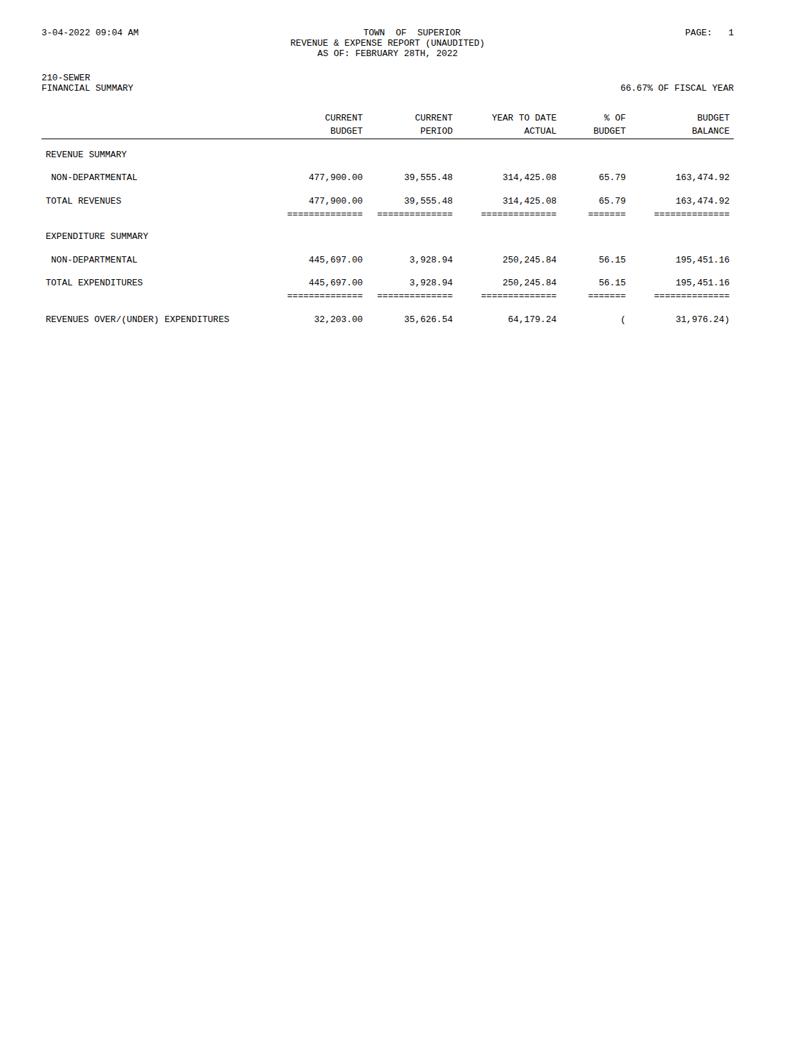3-04-2022 09:04 AM TOWN OF SUPERIOR PAGE: 1
REVENUE & EXPENSE REPORT (UNAUDITED)
AS OF: FEBRUARY 28TH, 2022
210-SEWER
FINANCIAL SUMMARY 66.67% OF FISCAL YEAR
| | CURRENT | CURRENT | YEAR TO DATE | % OF | BUDGET |
| --- | --- | --- | --- | --- | --- |
| | BUDGET | PERIOD | ACTUAL | BUDGET | BALANCE |
| REVENUE SUMMARY | | | | | |
| NON-DEPARTMENTAL | 477,900.00 | 39,555.48 | 314,425.08 | 65.79 | 163,474.92 |
| TOTAL REVENUES | 477,900.00 | 39,555.48 | 314,425.08 | 65.79 | 163,474.92 |
| | ============== | ============== | ============== | ======= | ============== |
| EXPENDITURE SUMMARY | | | | | |
| NON-DEPARTMENTAL | 445,697.00 | 3,928.94 | 250,245.84 | 56.15 | 195,451.16 |
| TOTAL EXPENDITURES | 445,697.00 | 3,928.94 | 250,245.84 | 56.15 | 195,451.16 |
| | ============== | ============== | ============== | ======= | ============== |
| REVENUES OVER/(UNDER) EXPENDITURES | 32,203.00 | 35,626.54 | 64,179.24 | ( | 31,976.24) |